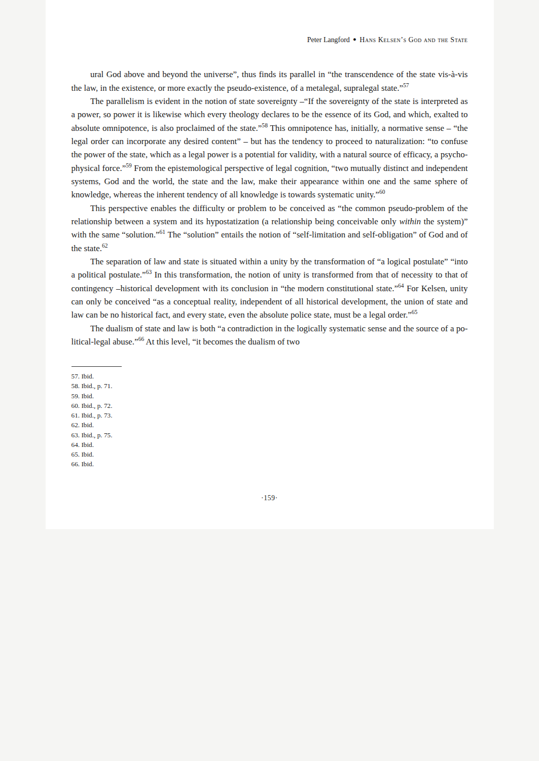Peter Langford●Hans Kelsen’s God and the State
ural God above and beyond the universe”, thus finds its parallel in “the transcendence of the state vis-à-vis the law, in the existence, or more exactly the pseudo-existence, of a metalegal, supralegal state.”57
The parallelism is evident in the notion of state sovereignty –“If the sovereignty of the state is interpreted as a power, so power it is likewise which every theology declares to be the essence of its God, and which, exalted to absolute omnipotence, is also proclaimed of the state.”58 This omnipotence has, initially, a normative sense – “the legal order can incorporate any desired content” – but has the tendency to proceed to naturalization: “to confuse the power of the state, which as a legal power is a potential for validity, with a natural source of efficacy, a psycho-physical force.”59 From the epistemological perspective of legal cognition, “two mutually distinct and independent systems, God and the world, the state and the law, make their appearance within one and the same sphere of knowledge, whereas the inherent tendency of all knowledge is towards systematic unity.”60
This perspective enables the difficulty or problem to be conceived as “the common pseudo-problem of the relationship between a system and its hypostatization (a relationship being conceivable only within the system)” with the same “solution.”61 The “solution” entails the notion of “self-limitation and self-obligation” of God and of the state.62
The separation of law and state is situated within a unity by the transformation of “a logical postulate” “into a political postulate.”63 In this transformation, the notion of unity is transformed from that of necessity to that of contingency –historical development with its conclusion in “the modern constitutional state.”64 For Kelsen, unity can only be conceived “as a conceptual reality, independent of all historical development, the union of state and law can be no historical fact, and every state, even the absolute police state, must be a legal order.”65
The dualism of state and law is both “a contradiction in the logically systematic sense and the source of a political-legal abuse.”66 At this level, “it becomes the dualism of two
57. Ibid.
58. Ibid., p. 71.
59. Ibid.
60. Ibid., p. 72.
61. Ibid., p. 73.
62. Ibid.
63. Ibid., p. 75.
64. Ibid.
65. Ibid.
66. Ibid.
·159·